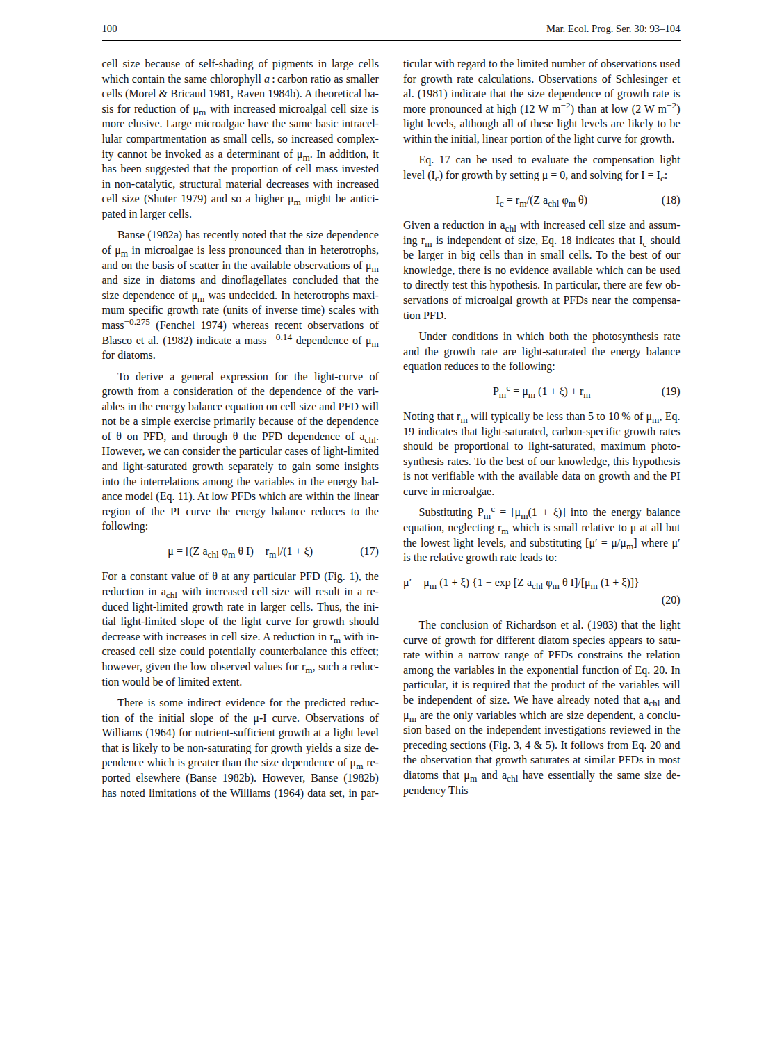100 Mar. Ecol. Prog. Ser. 30: 93–104
cell size because of self-shading of pigments in large cells which contain the same chlorophyll a : carbon ratio as smaller cells (Morel & Bricaud 1981, Raven 1984b). A theoretical basis for reduction of μm with increased microalgal cell size is more elusive. Large microalgae have the same basic intracellular compartmentation as small cells, so increased complexity cannot be invoked as a determinant of μm. In addition, it has been suggested that the proportion of cell mass invested in non-catalytic, structural material decreases with increased cell size (Shuter 1979) and so a higher μm might be anticipated in larger cells.
Banse (1982a) has recently noted that the size dependence of μm in microalgae is less pronounced than in heterotrophs, and on the basis of scatter in the available observations of μm and size in diatoms and dinoflagellates concluded that the size dependence of μm was undecided. In heterotrophs maximum specific growth rate (units of inverse time) scales with mass−0.275 (Fenchel 1974) whereas recent observations of Blasco et al. (1982) indicate a mass −0.14 dependence of μm for diatoms.
To derive a general expression for the light-curve of growth from a consideration of the dependence of the variables in the energy balance equation on cell size and PFD will not be a simple exercise primarily because of the dependence of θ on PFD, and through θ the PFD dependence of achl. However, we can consider the particular cases of light-limited and light-saturated growth separately to gain some insights into the interrelations among the variables in the energy balance model (Eq. 11). At low PFDs which are within the linear region of the PI curve the energy balance reduces to the following:
μ = [(Z achl φm θ I) − rm]/(1 + ξ) (17)
For a constant value of θ at any particular PFD (Fig. 1), the reduction in achl with increased cell size will result in a reduced light-limited growth rate in larger cells. Thus, the initial light-limited slope of the light curve for growth should decrease with increases in cell size. A reduction in rm with increased cell size could potentially counterbalance this effect; however, given the low observed values for rm, such a reduction would be of limited extent.
There is some indirect evidence for the predicted reduction of the initial slope of the μ-I curve. Observations of Williams (1964) for nutrient-sufficient growth at a light level that is likely to be non-saturating for growth yields a size dependence which is greater than the size dependence of μm reported elsewhere (Banse 1982b). However, Banse (1982b) has noted limitations of the Williams (1964) data set, in particular with regard to the limited number of observations used for growth rate calculations. Observations of Schlesinger et al. (1981) indicate that the size dependence of growth rate is more pronounced at high (12 W m−2) than at low (2 W m−2) light levels, although all of these light levels are likely to be within the initial, linear portion of the light curve for growth.
Eq. 17 can be used to evaluate the compensation light level (Ic) for growth by setting μ = 0, and solving for I = Ic:
Ic = rm/(Z achl φm θ) (18)
Given a reduction in achl with increased cell size and assuming rm is independent of size, Eq. 18 indicates that Ic should be larger in big cells than in small cells. To the best of our knowledge, there is no evidence available which can be used to directly test this hypothesis. In particular, there are few observations of microalgal growth at PFDs near the compensation PFD.
Under conditions in which both the photosynthesis rate and the growth rate are light-saturated the energy balance equation reduces to the following:
Pmc = μm (1 + ξ) + rm (19)
Noting that rm will typically be less than 5 to 10 % of μm, Eq. 19 indicates that light-saturated, carbon-specific growth rates should be proportional to light-saturated, maximum photosynthesis rates. To the best of our knowledge, this hypothesis is not verifiable with the available data on growth and the PI curve in microalgae.
Substituting Pmc = [μm(1 + ξ)] into the energy balance equation, neglecting rm which is small relative to μ at all but the lowest light levels, and substituting [μ′ = μ/μm] where μ′ is the relative growth rate leads to:
μ′ = μm (1 + ξ) {1 − exp [Z achl φm θ I]/[μm (1 + ξ)]} (20)
The conclusion of Richardson et al. (1983) that the light curve of growth for different diatom species appears to saturate within a narrow range of PFDs constrains the relation among the variables in the exponential function of Eq. 20. In particular, it is required that the product of the variables will be independent of size. We have already noted that achl and μm are the only variables which are size dependent, a conclusion based on the independent investigations reviewed in the preceding sections (Fig. 3, 4 & 5). It follows from Eq. 20 and the observation that growth saturates at similar PFDs in most diatoms that μm and achl have essentially the same size dependency This